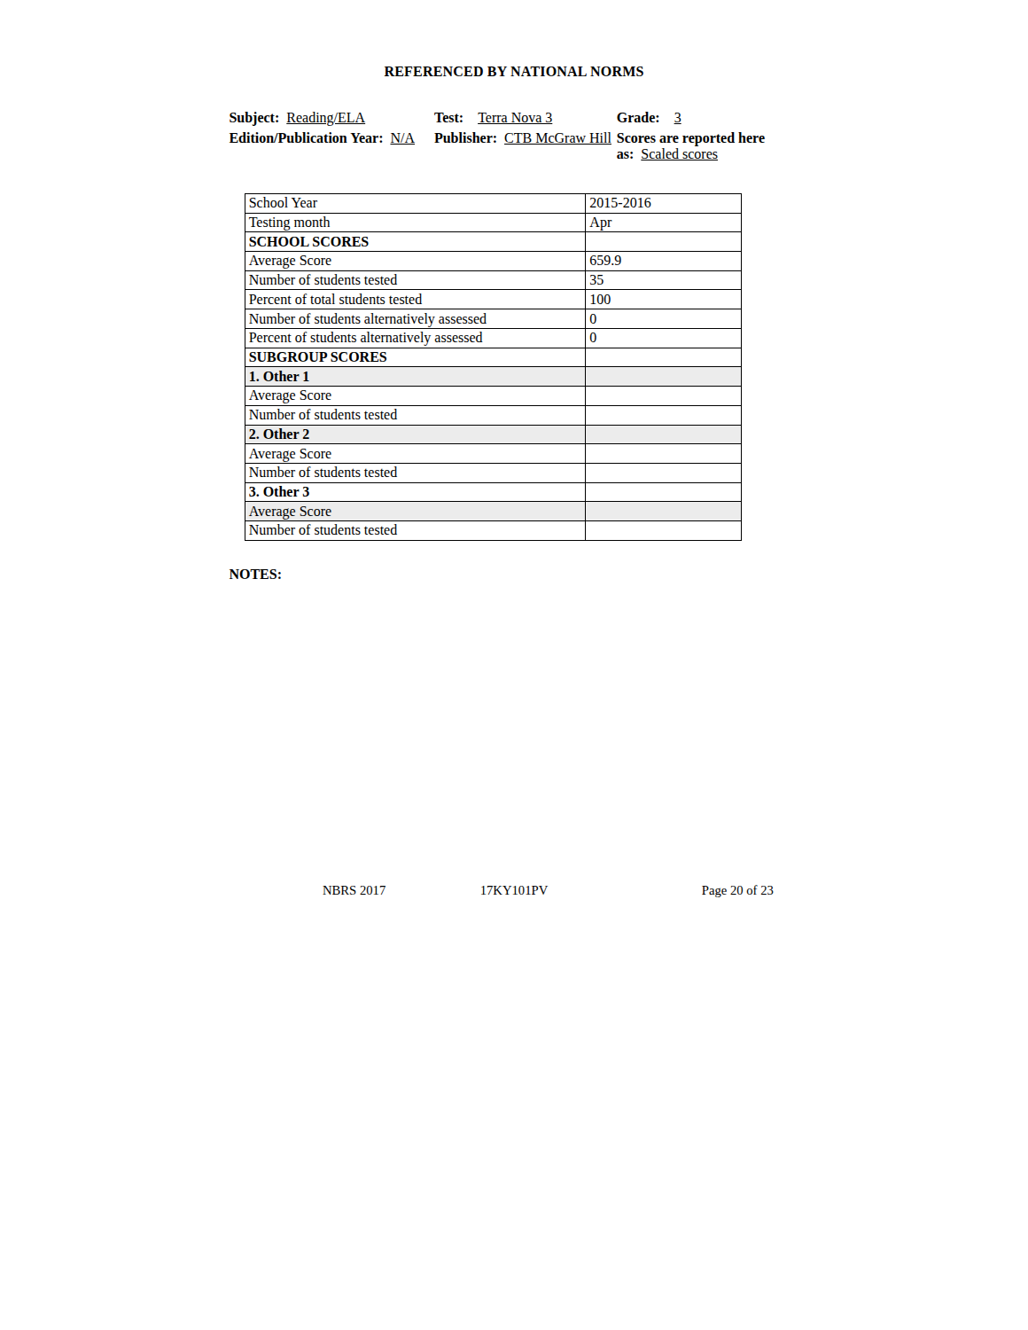REFERENCED BY NATIONAL NORMS
| Subject: Reading/ELA | Test: Terra Nova 3 | Grade: 3 |
| Edition/Publication Year: N/A | Publisher: CTB McGraw Hill | Scores are reported here as: Scaled scores |
| School Year | 2015-2016 |
| Testing month | Apr |
| SCHOOL SCORES | |
| Average Score | 659.9 |
| Number of students tested | 35 |
| Percent of total students tested | 100 |
| Number of students alternatively assessed | 0 |
| Percent of students alternatively assessed | 0 |
| SUBGROUP SCORES | |
| 1. Other 1 | |
| Average Score | |
| Number of students tested | |
| 2. Other 2 | |
| Average Score | |
| Number of students tested | |
| 3. Other 3 | |
| Average Score | |
| Number of students tested | |
NOTES:
| NBRS 2017 | 17KY101PV | Page 20 of 23 |